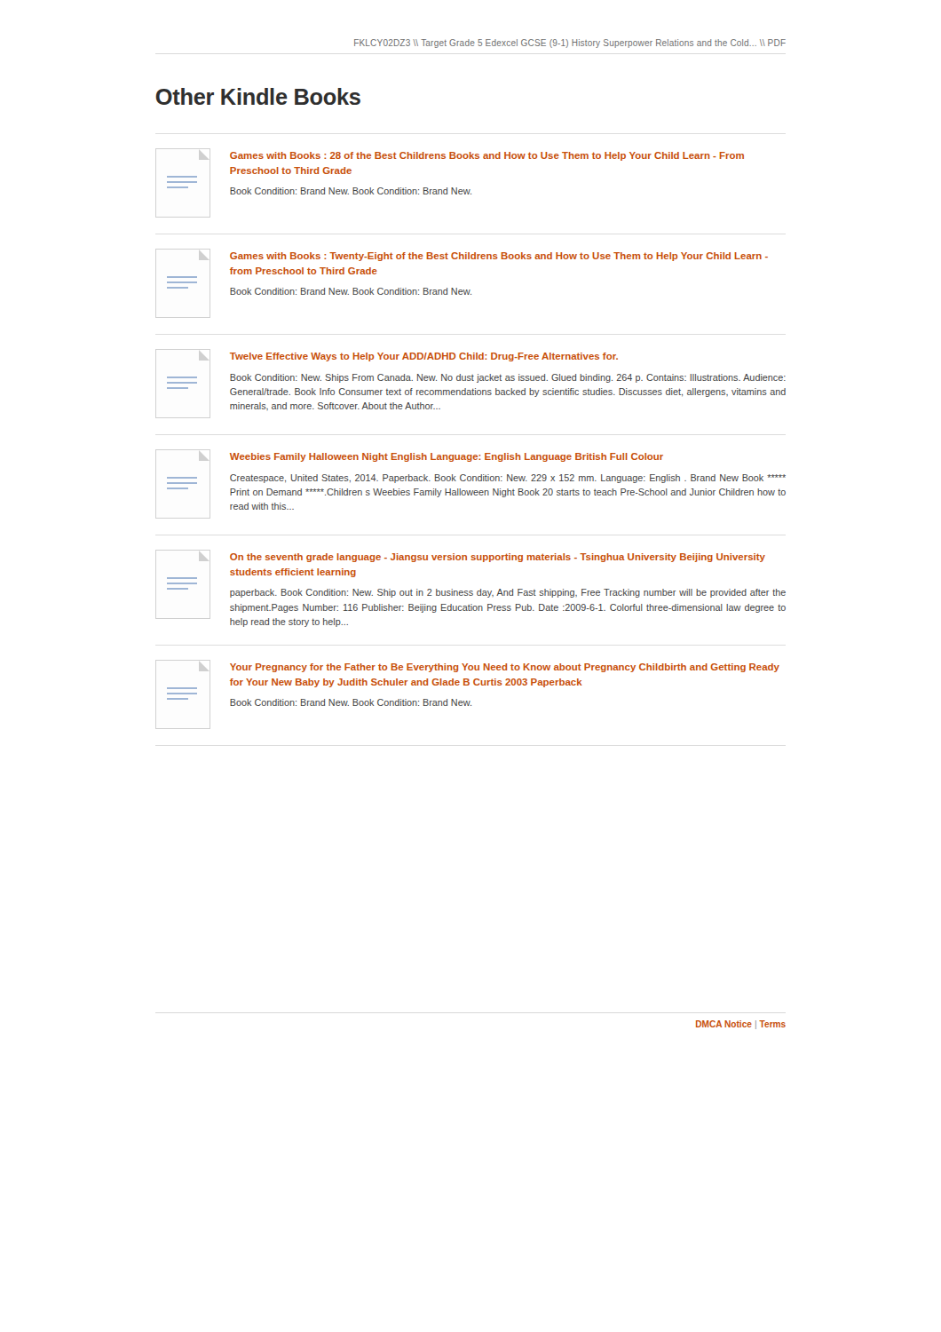FKLCY02DZ3 \\ Target Grade 5 Edexcel GCSE (9-1) History Superpower Relations and the Cold... \\ PDF
Other Kindle Books
Games with Books : 28 of the Best Childrens Books and How to Use Them to Help Your Child Learn - From Preschool to Third Grade
Book Condition: Brand New. Book Condition: Brand New.
Games with Books : Twenty-Eight of the Best Childrens Books and How to Use Them to Help Your Child Learn - from Preschool to Third Grade
Book Condition: Brand New. Book Condition: Brand New.
Twelve Effective Ways to Help Your ADD/ADHD Child: Drug-Free Alternatives for.
Book Condition: New. Ships From Canada. New. No dust jacket as issued. Glued binding. 264 p. Contains: Illustrations. Audience: General/trade. Book Info Consumer text of recommendations backed by scientific studies. Discusses diet, allergens, vitamins and minerals, and more. Softcover. About the Author...
Weebies Family Halloween Night English Language: English Language British Full Colour
Createspace, United States, 2014. Paperback. Book Condition: New. 229 x 152 mm. Language: English . Brand New Book ***** Print on Demand *****.Children s Weebies Family Halloween Night Book 20 starts to teach Pre-School and Junior Children how to read with this...
On the seventh grade language - Jiangsu version supporting materials - Tsinghua University Beijing University students efficient learning
paperback. Book Condition: New. Ship out in 2 business day, And Fast shipping, Free Tracking number will be provided after the shipment.Pages Number: 116 Publisher: Beijing Education Press Pub. Date :2009-6-1. Colorful three-dimensional law degree to help read the story to help...
Your Pregnancy for the Father to Be Everything You Need to Know about Pregnancy Childbirth and Getting Ready for Your New Baby by Judith Schuler and Glade B Curtis 2003 Paperback
Book Condition: Brand New. Book Condition: Brand New.
DMCA Notice|Terms